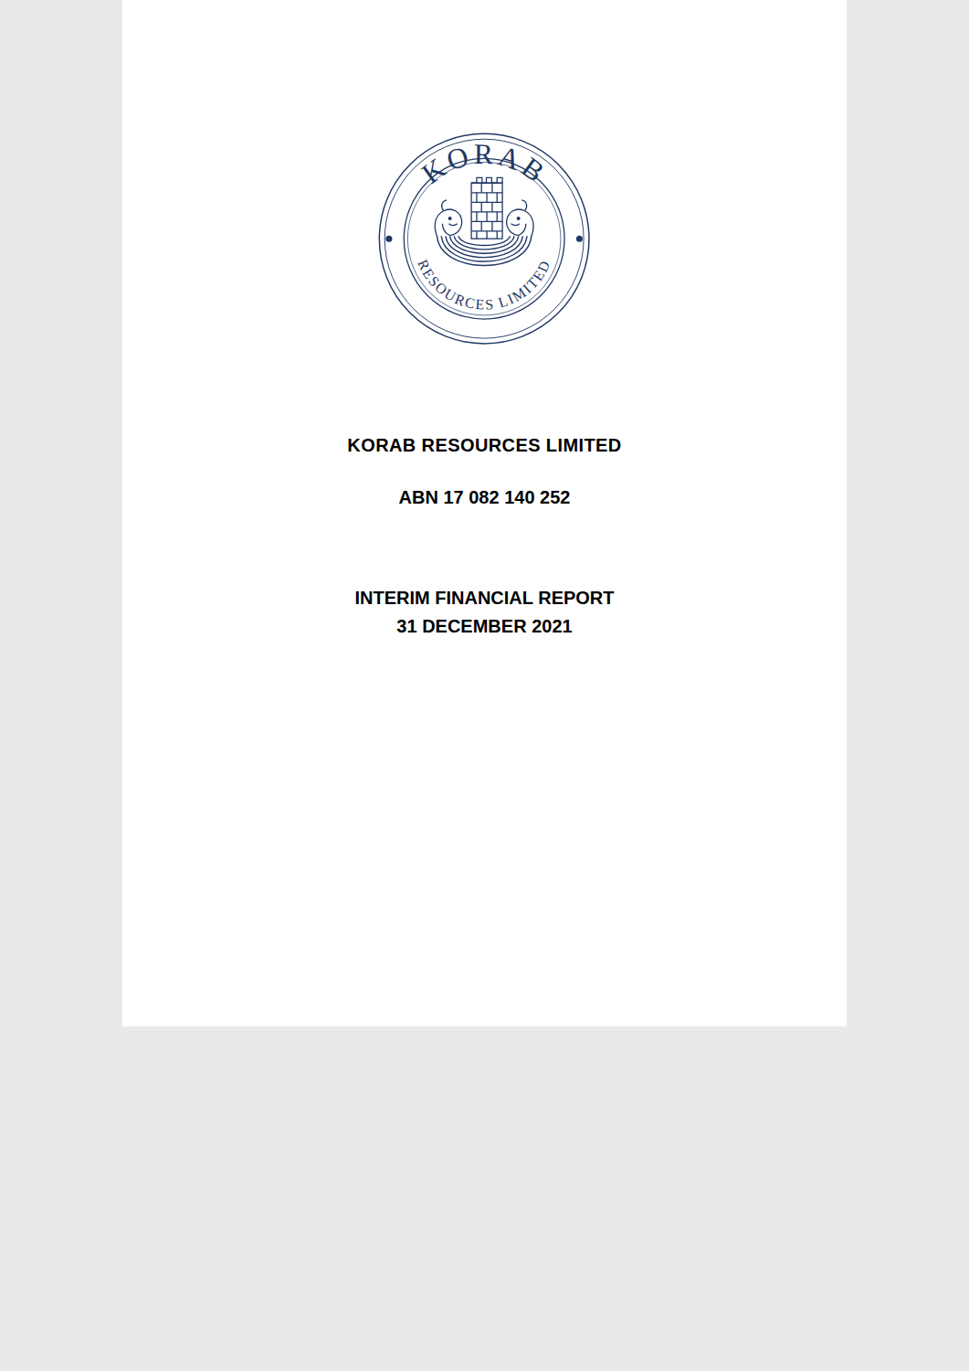KORAB RESOURCES LIMITED
KORAB RESOURCES LIMITED
ABN 17 082 140 252
INTERIM FINANCIAL REPORT
31 DECEMBER 2021